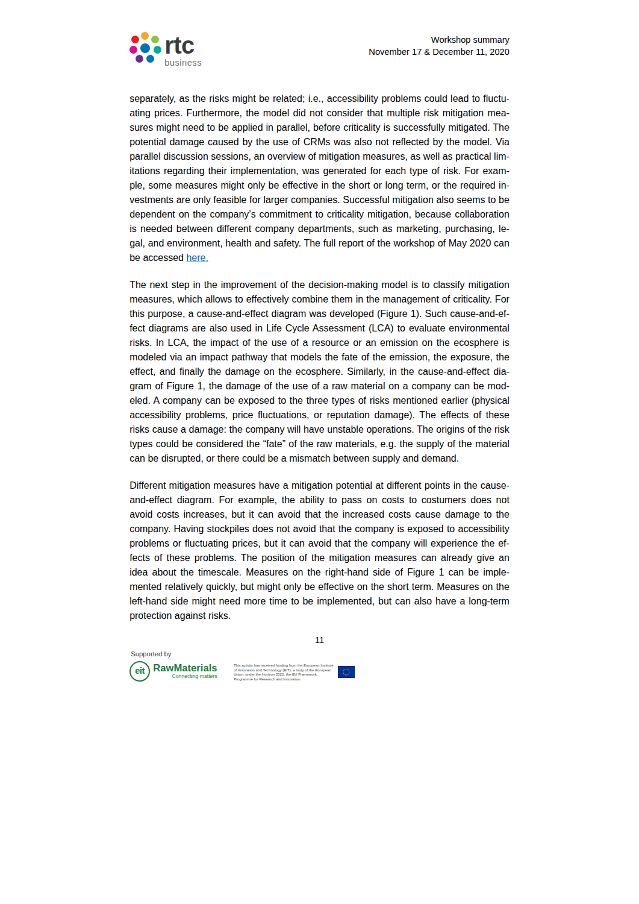rtc business
Workshop summary
November 17 & December 11, 2020
separately, as the risks might be related; i.e., accessibility problems could lead to fluctuating prices. Furthermore, the model did not consider that multiple risk mitigation measures might need to be applied in parallel, before criticality is successfully mitigated. The potential damage caused by the use of CRMs was also not reflected by the model. Via parallel discussion sessions, an overview of mitigation measures, as well as practical limitations regarding their implementation, was generated for each type of risk. For example, some measures might only be effective in the short or long term, or the required investments are only feasible for larger companies. Successful mitigation also seems to be dependent on the company’s commitment to criticality mitigation, because collaboration is needed between different company departments, such as marketing, purchasing, legal, and environment, health and safety. The full report of the workshop of May 2020 can be accessed here.
The next step in the improvement of the decision-making model is to classify mitigation measures, which allows to effectively combine them in the management of criticality. For this purpose, a cause-and-effect diagram was developed (Figure 1). Such cause-and-effect diagrams are also used in Life Cycle Assessment (LCA) to evaluate environmental risks. In LCA, the impact of the use of a resource or an emission on the ecosphere is modeled via an impact pathway that models the fate of the emission, the exposure, the effect, and finally the damage on the ecosphere. Similarly, in the cause-and-effect diagram of Figure 1, the damage of the use of a raw material on a company can be modeled. A company can be exposed to the three types of risks mentioned earlier (physical accessibility problems, price fluctuations, or reputation damage). The effects of these risks cause a damage: the company will have unstable operations. The origins of the risk types could be considered the “fate” of the raw materials, e.g. the supply of the material can be disrupted, or there could be a mismatch between supply and demand.
Different mitigation measures have a mitigation potential at different points in the cause-and-effect diagram. For example, the ability to pass on costs to costumers does not avoid costs increases, but it can avoid that the increased costs cause damage to the company. Having stockpiles does not avoid that the company is exposed to accessibility problems or fluctuating prices, but it can avoid that the company will experience the effects of these problems. The position of the mitigation measures can already give an idea about the timescale. Measures on the right-hand side of Figure 1 can be implemented relatively quickly, but might only be effective on the short term. Measures on the left-hand side might need more time to be implemented, but can also have a long-term protection against risks.
Supported by
eit
RawMaterials Connecting matters
This activity has received funding from the European Institute of Innovation and Technology (EIT), a body of the European Union, under the Horizon 2020, the EU Framework Programme for Research and Innovation
11